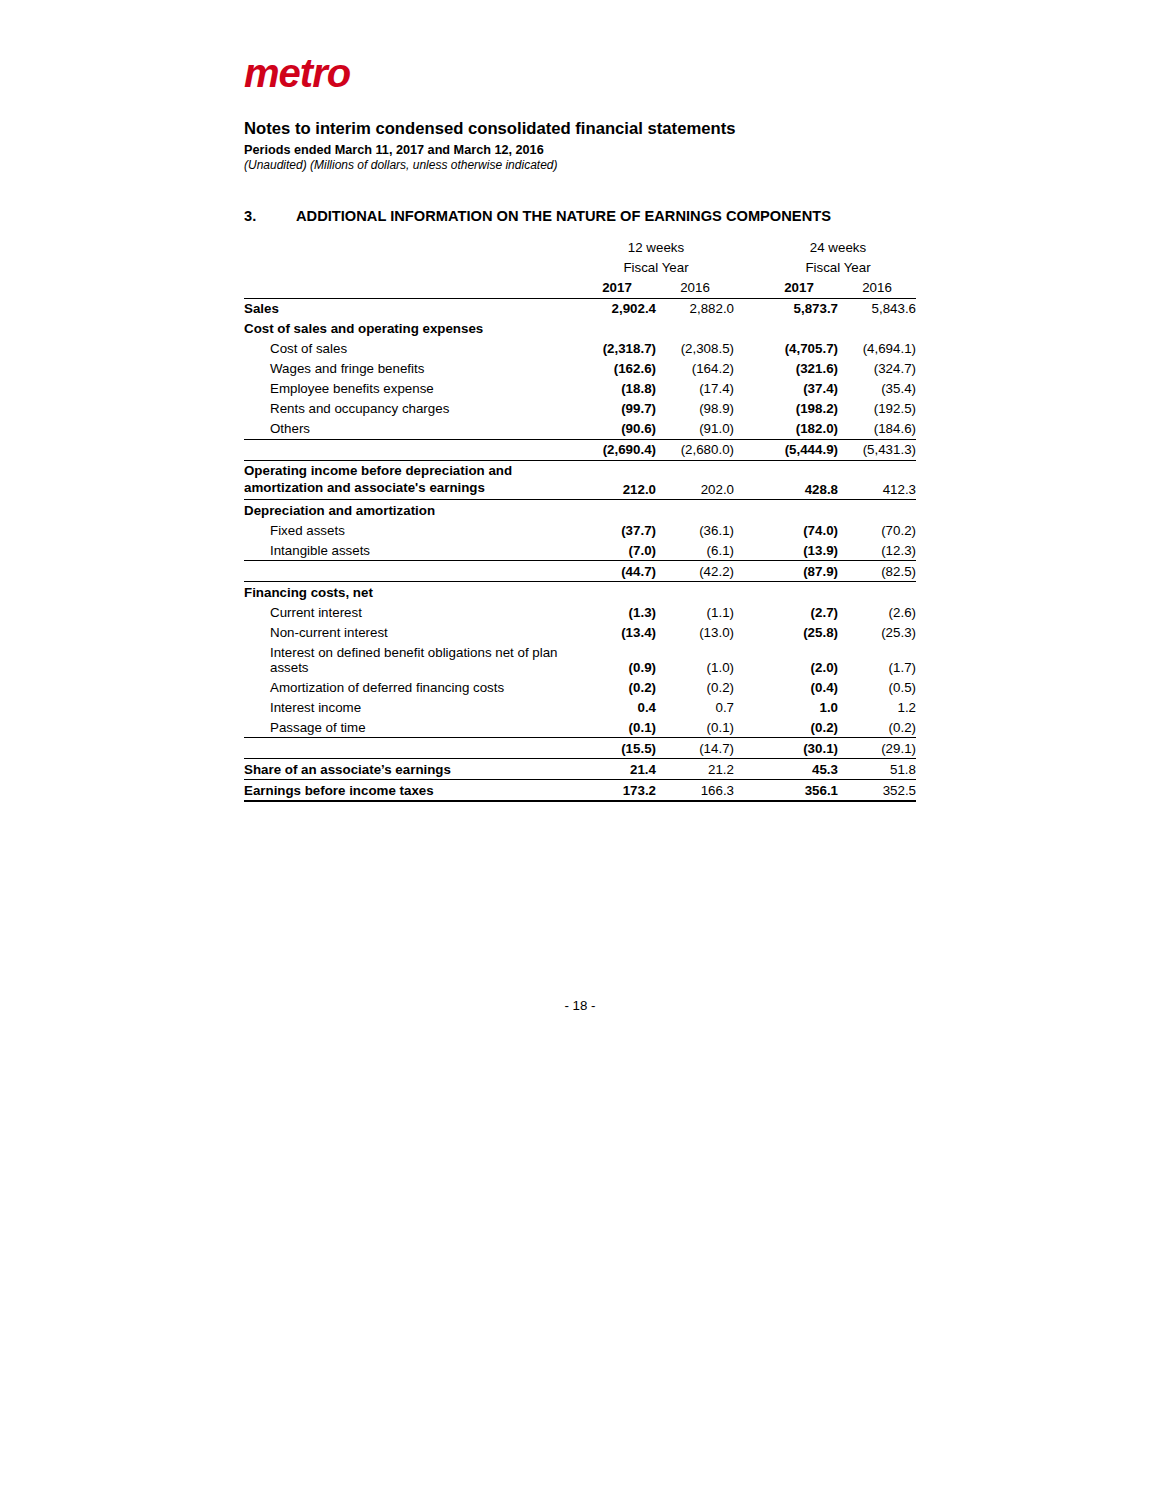metro
Notes to interim condensed consolidated financial statements
Periods ended March 11, 2017 and March 12, 2016
(Unaudited) (Millions of dollars, unless otherwise indicated)
3. ADDITIONAL INFORMATION ON THE NATURE OF EARNINGS COMPONENTS
| | 12 weeks | | 24 weeks |
| | Fiscal Year | | Fiscal Year |
| | 2017 | 2016 | | 2017 | 2016 |
| Sales | 2,902.4 | 2,882.0 | | 5,873.7 | 5,843.6 |
| Cost of sales and operating expenses | | | | | |
| Cost of sales | (2,318.7) | (2,308.5) | | (4,705.7) | (4,694.1) |
| Wages and fringe benefits | (162.6) | (164.2) | | (321.6) | (324.7) |
| Employee benefits expense | (18.8) | (17.4) | | (37.4) | (35.4) |
| Rents and occupancy charges | (99.7) | (98.9) | | (198.2) | (192.5) |
| Others | (90.6) | (91.0) | | (182.0) | (184.6) |
| | (2,690.4) | (2,680.0) | | (5,444.9) | (5,431.3) |
| Operating income before depreciation and amortization and associate's earnings | 212.0 | 202.0 | | 428.8 | 412.3 |
| Depreciation and amortization | | | | | |
| Fixed assets | (37.7) | (36.1) | | (74.0) | (70.2) |
| Intangible assets | (7.0) | (6.1) | | (13.9) | (12.3) |
| | (44.7) | (42.2) | | (87.9) | (82.5) |
| Financing costs, net | | | | | |
| Current interest | (1.3) | (1.1) | | (2.7) | (2.6) |
| Non-current interest | (13.4) | (13.0) | | (25.8) | (25.3) |
| Interest on defined benefit obligations net of plan assets | (0.9) | (1.0) | | (2.0) | (1.7) |
| Amortization of deferred financing costs | (0.2) | (0.2) | | (0.4) | (0.5) |
| Interest income | 0.4 | 0.7 | | 1.0 | 1.2 |
| Passage of time | (0.1) | (0.1) | | (0.2) | (0.2) |
| | (15.5) | (14.7) | | (30.1) | (29.1) |
| Share of an associate’s earnings | 21.4 | 21.2 | | 45.3 | 51.8 |
| Earnings before income taxes | 173.2 | 166.3 | | 356.1 | 352.5 |
- 18 -